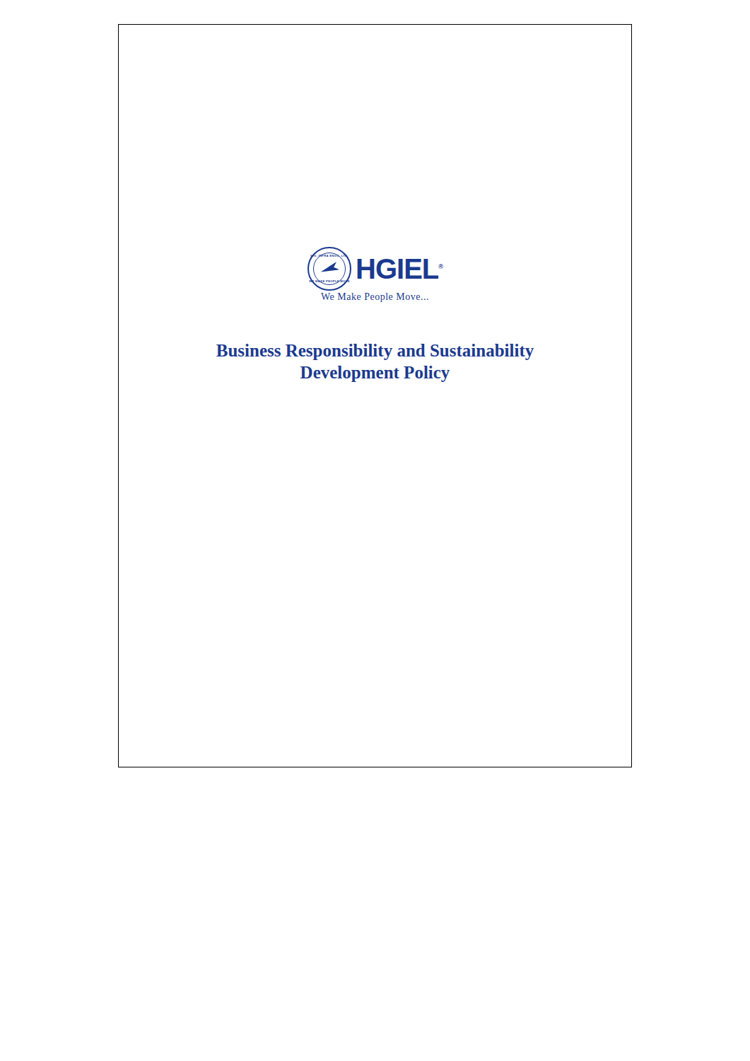H.G. INFRA ENGG. LTD. WE MAKE PEOPLE MOVE HGIEL®
We Make People Move...
Business Responsibility and Sustainability Development Policy